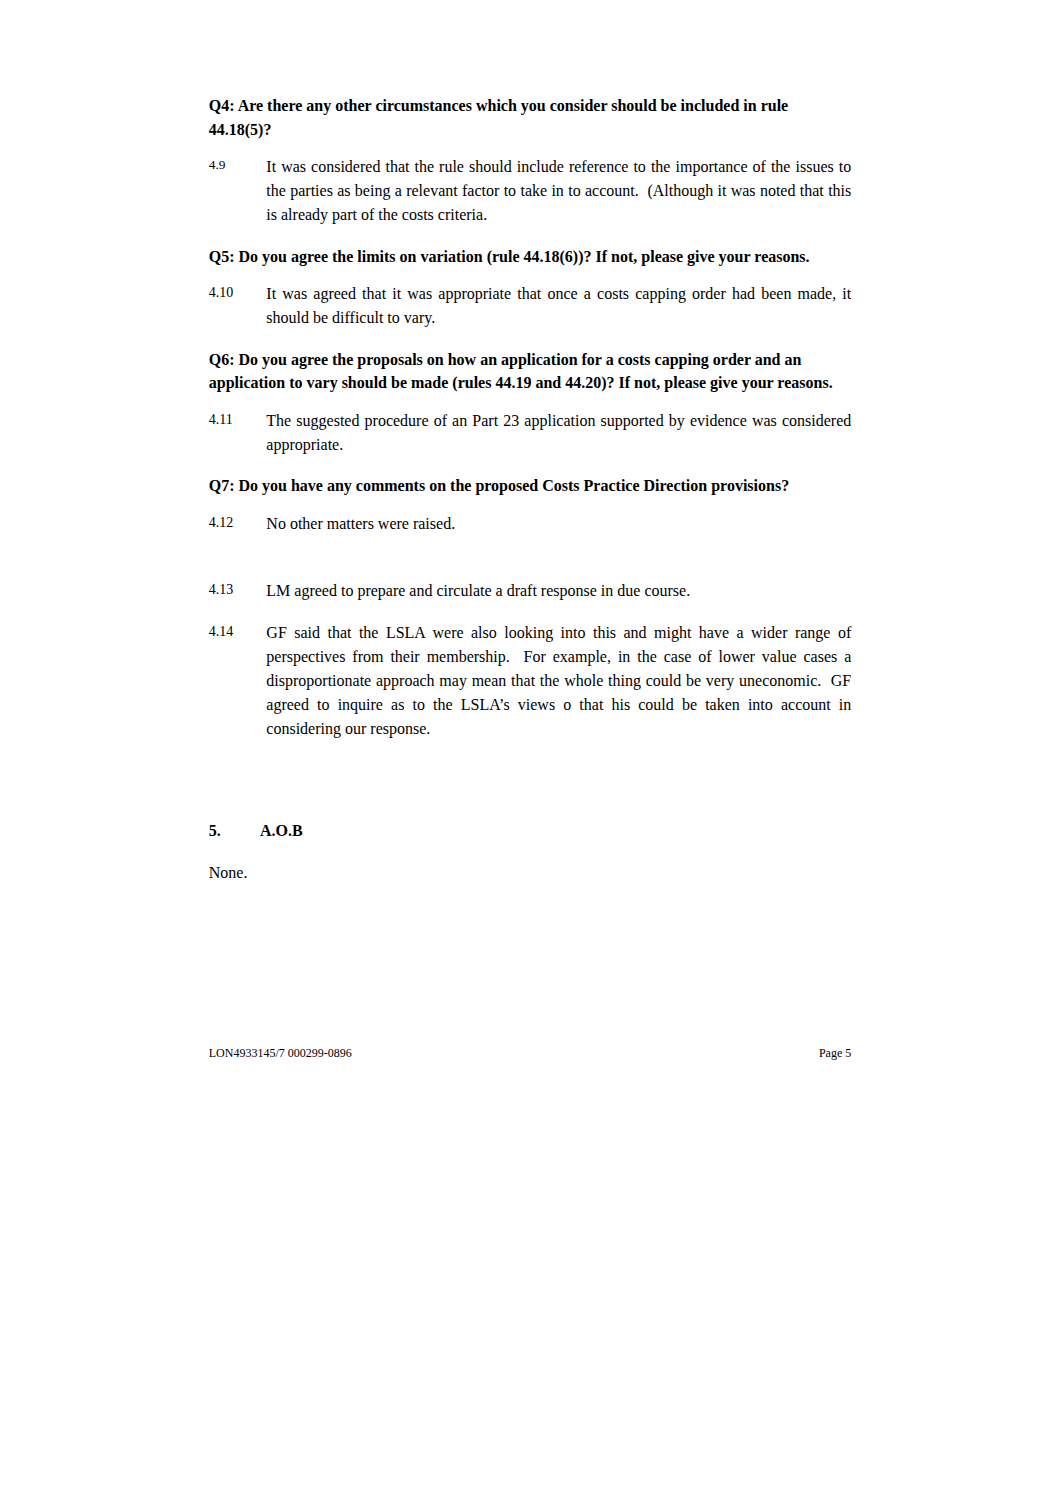Q4: Are there any other circumstances which you consider should be included in rule 44.18(5)?
4.9 It was considered that the rule should include reference to the importance of the issues to the parties as being a relevant factor to take in to account. (Although it was noted that this is already part of the costs criteria.
Q5: Do you agree the limits on variation (rule 44.18(6))? If not, please give your reasons.
4.10 It was agreed that it was appropriate that once a costs capping order had been made, it should be difficult to vary.
Q6: Do you agree the proposals on how an application for a costs capping order and an application to vary should be made (rules 44.19 and 44.20)? If not, please give your reasons.
4.11 The suggested procedure of an Part 23 application supported by evidence was considered appropriate.
Q7: Do you have any comments on the proposed Costs Practice Direction provisions?
4.12 No other matters were raised.
4.13 LM agreed to prepare and circulate a draft response in due course.
4.14 GF said that the LSLA were also looking into this and might have a wider range of perspectives from their membership. For example, in the case of lower value cases a disproportionate approach may mean that the whole thing could be very uneconomic. GF agreed to inquire as to the LSLA’s views o that his could be taken into account in considering our response.
5. A.O.B
None.
LON4933145/7 000299-0896 Page 5